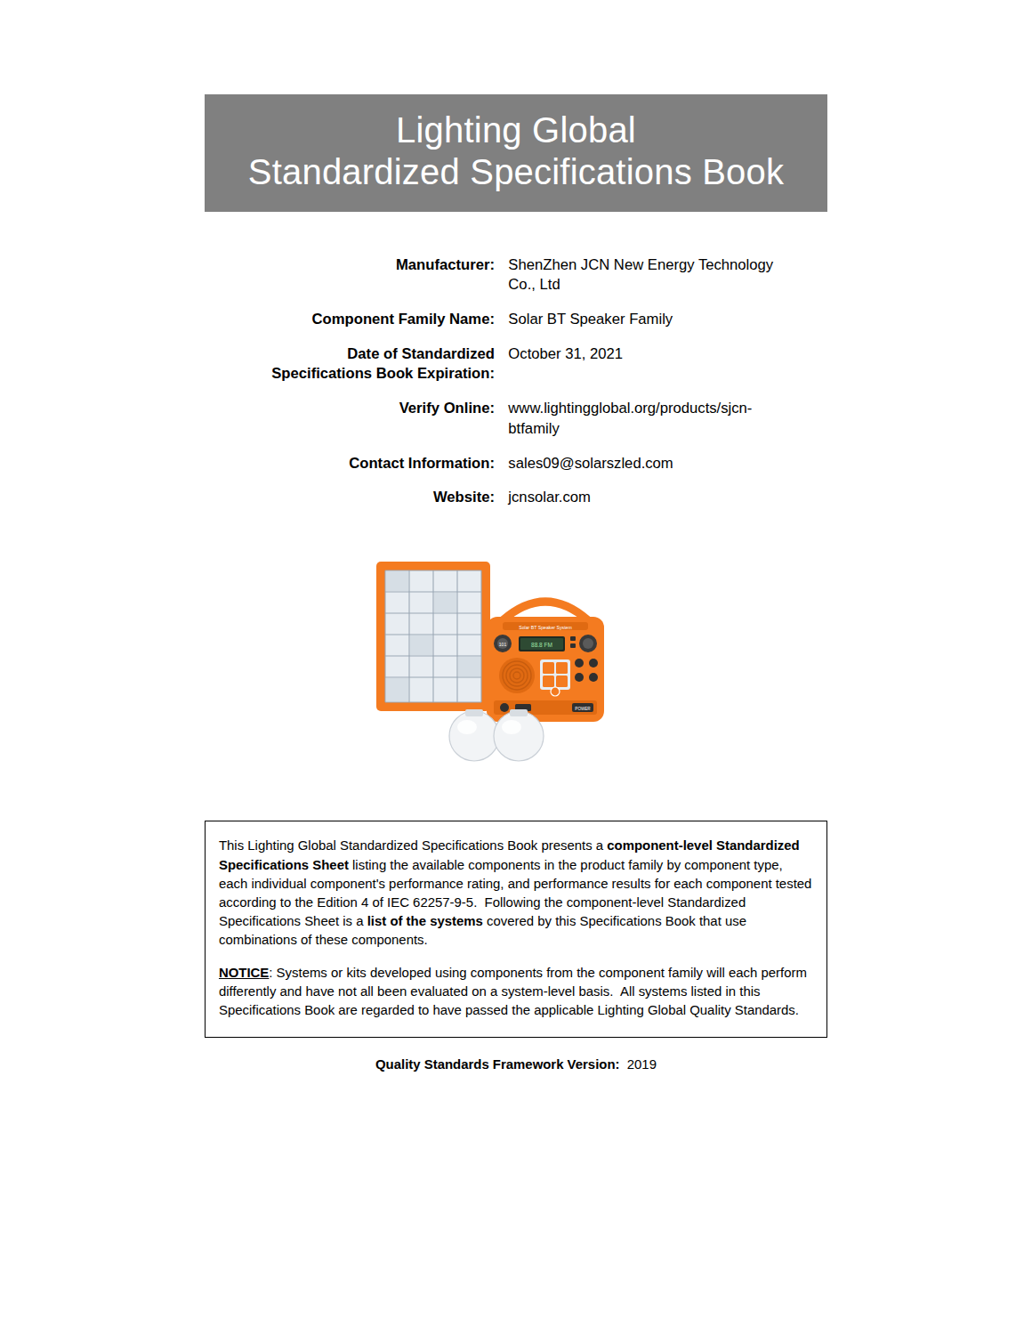Lighting Global
Standardized Specifications Book
| Manufacturer: | ShenZhen JCN New Energy Technology Co., Ltd |
| Component Family Name: | Solar BT Speaker Family |
| Date of Standardized Specifications Book Expiration: | October 31, 2021 |
| Verify Online: | www.lightingglobal.org/products/sjcn-btfamily |
| Contact Information: | sales09@solarszled.com |
| Website: | jcnsolar.com |
Solar BT Speaker System 101 88.8 FM POWER
This Lighting Global Standardized Specifications Book presents a component-level Standardized Specifications Sheet listing the available components in the product family by component type, each individual component's performance rating, and performance results for each component tested according to the Edition 4 of IEC 62257-9-5. Following the component-level Standardized Specifications Sheet is a list of the systems covered by this Specifications Book that use combinations of these components.
NOTICE: Systems or kits developed using components from the component family will each perform differently and have not all been evaluated on a system-level basis. All systems listed in this Specifications Book are regarded to have passed the applicable Lighting Global Quality Standards.
Quality Standards Framework Version: 2019